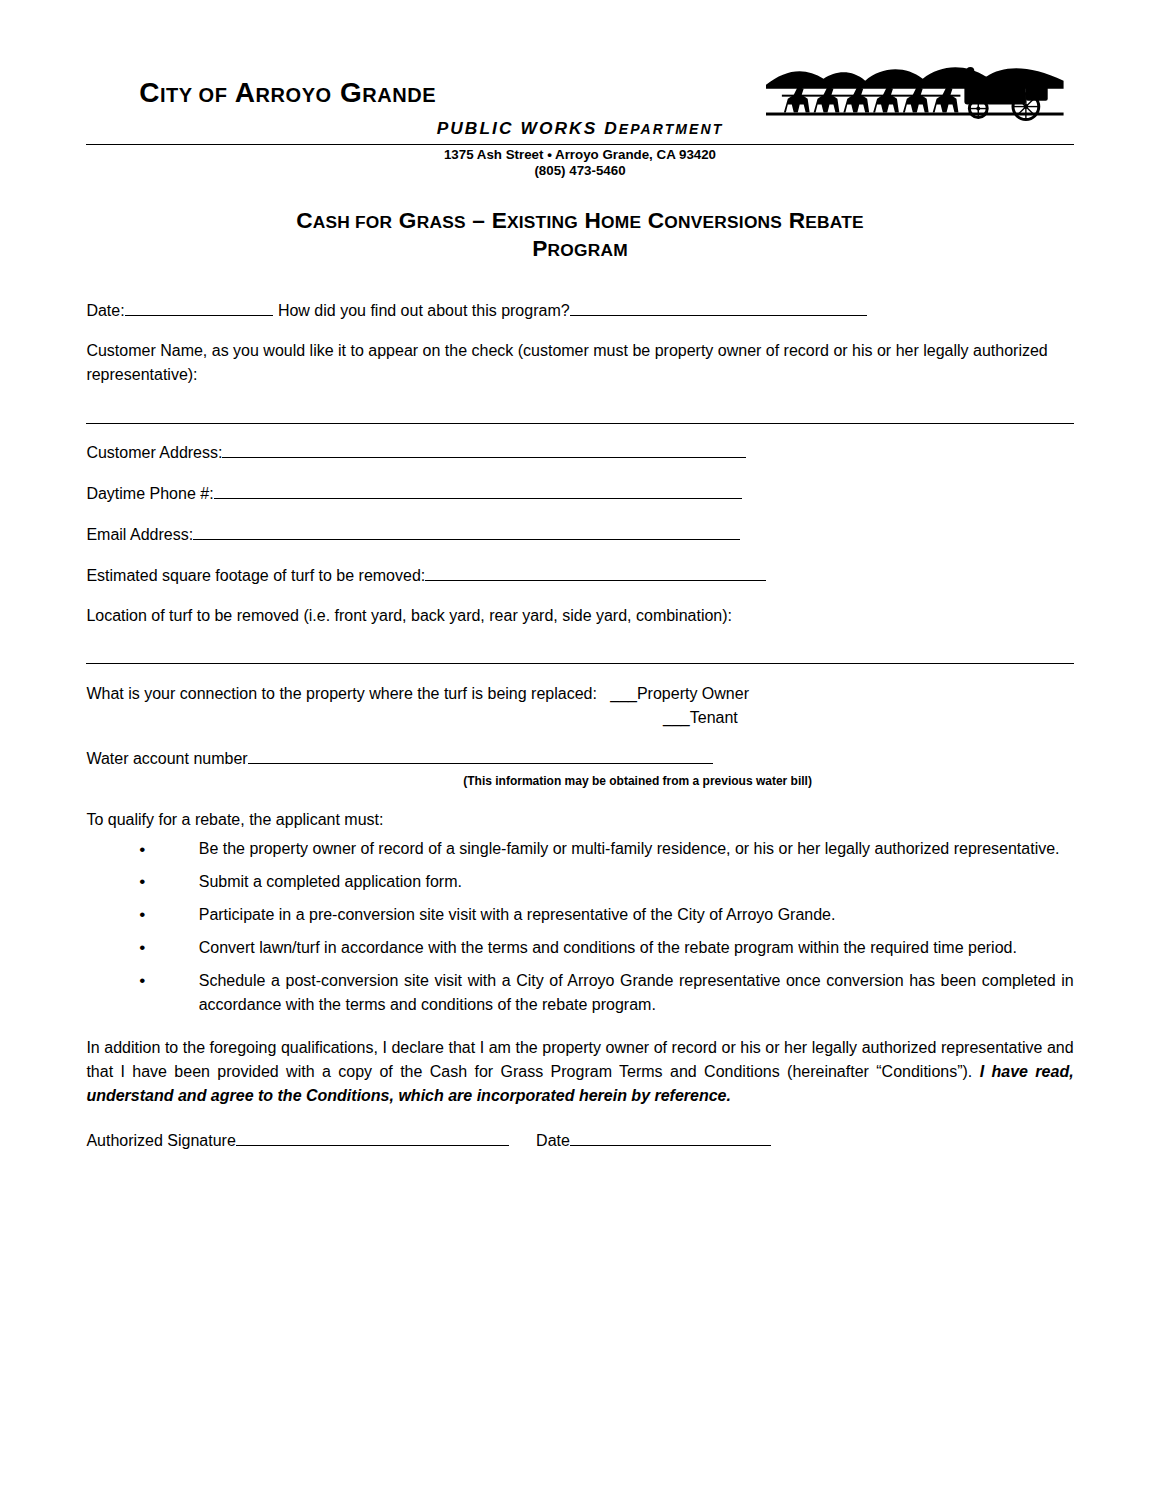CITY OF ARROYO GRANDE
PUBLIC WORKS DEPARTMENT
1375 Ash Street • Arroyo Grande, CA 93420
(805) 473-5460
CASH FOR GRASS – EXISTING HOME CONVERSIONS REBATE
PROGRAM
Date: How did you find out about this program?
Customer Name, as you would like it to appear on the check (customer must be property owner of record or his or her legally authorized representative):
Customer Address:
Daytime Phone #:
Email Address:
Estimated square footage of turf to be removed:
Location of turf to be removed (i.e. front yard, back yard, rear yard, side yard, combination):
What is your connection to the property where the turf is being replaced: ___Property Owner___Tenant
Water account number
(This information may be obtained from a previous water bill)
To qualify for a rebate, the applicant must:
Be the property owner of record of a single-family or multi-family residence, or his or her legally authorized representative.
Submit a completed application form.
Participate in a pre-conversion site visit with a representative of the City of Arroyo Grande.
Convert lawn/turf in accordance with the terms and conditions of the rebate program within the required time period.
Schedule a post-conversion site visit with a City of Arroyo Grande representative once conversion has been completed in accordance with the terms and conditions of the rebate program.
In addition to the foregoing qualifications, I declare that I am the property owner of record or his or her legally authorized representative and that I have been provided with a copy of the Cash for Grass Program Terms and Conditions (hereinafter “Conditions”). I have read, understand and agree to the Conditions, which are incorporated herein by reference.
Authorized Signature Date